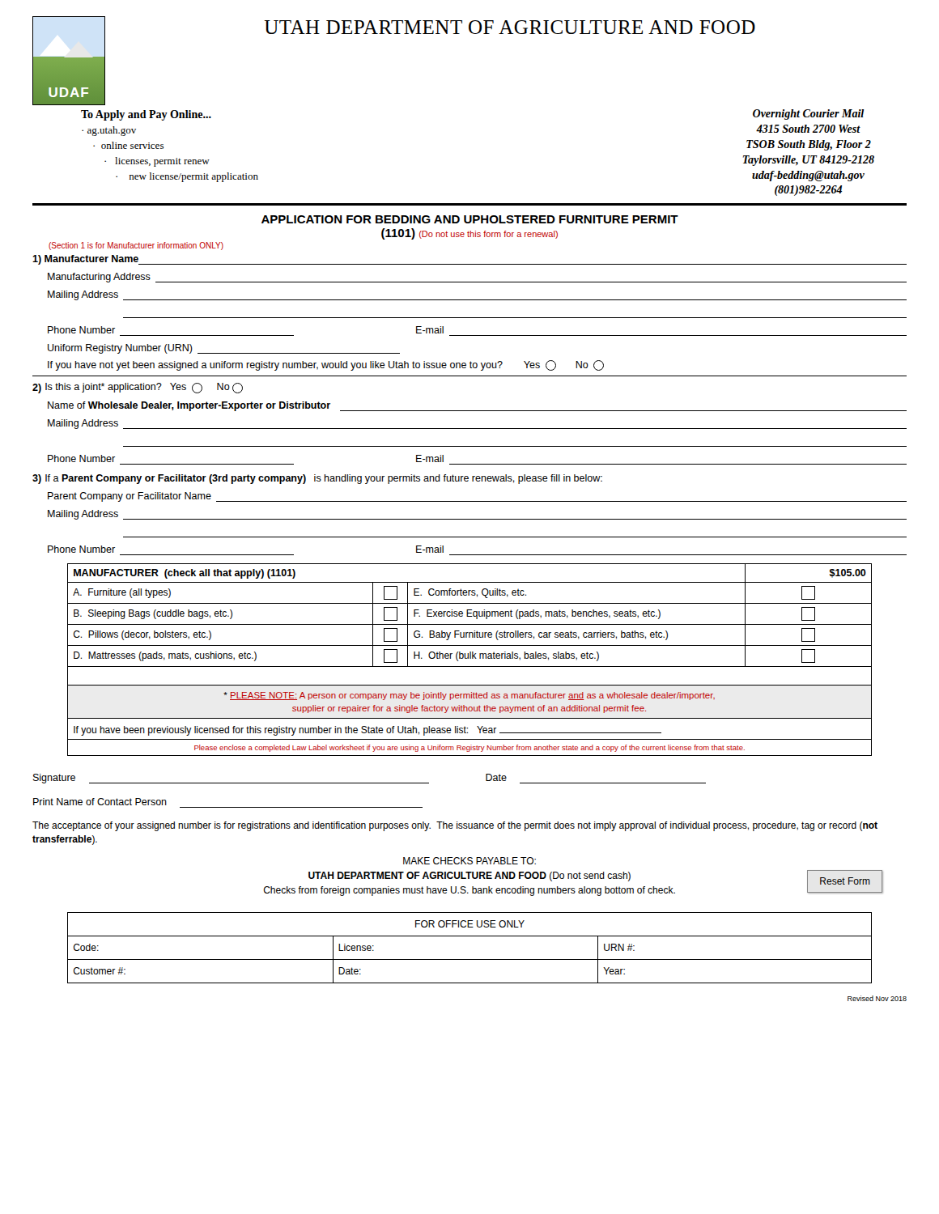UDAF
UTAH DEPARTMENT OF AGRICULTURE AND FOOD
To Apply and Pay Online...
· ag.utah.gov
· online services
· licenses, permit renew
· new license/permit application
Overnight Courier Mail
4315 South 2700 West
TSOB South Bldg, Floor 2
Taylorsville, UT 84129-2128
udaf-bedding@utah.gov
(801)982-2264
APPLICATION FOR BEDDING AND UPHOLSTERED FURNITURE PERMIT
(1101) (Do not use this form for a renewal)
(Section 1 is for Manufacturer information ONLY)
1) Manufacturer Name
Manufacturing Address
Mailing Address
Mailing Address
Phone Number E-mail
Uniform Registry Number (URN)
If you have not yet been assigned a uniform registry number, would you like Utah to issue one to you? Yes No
2) Is this a joint* application? Yes No
Name of Wholesale Dealer, Importer-Exporter or Distributor
Mailing Address
Mailing Address
Phone Number E-mail
3) If a Parent Company or Facilitator (3rd party company) is handling your permits and future renewals, please fill in below:
Parent Company or Facilitator Name
Mailing Address
Mailing Address
Phone Number E-mail
| MANUFACTURER (check all that apply) (1101) | $105.00 |
| A. Furniture (all types) | | E. Comforters, Quilts, etc. | |
| B. Sleeping Bags (cuddle bags, etc.) | | F. Exercise Equipment (pads, mats, benches, seats, etc.) | |
| C. Pillows (decor, bolsters, etc.) | | G. Baby Furniture (strollers, car seats, carriers, baths, etc.) | |
| D. Mattresses (pads, mats, cushions, etc.) | | H. Other (bulk materials, bales, slabs, etc.) | |
| * PLEASE NOTE: A person or company may be jointly permitted as a manufacturer and as a wholesale dealer/importer, supplier or repairer for a single factory without the payment of an additional permit fee. |
| If you have been previously licensed for this registry number in the State of Utah, please list: Year |
| Please enclose a completed Law Label worksheet if you are using a Uniform Registry Number from another state and a copy of the current license from that state. |
Signature Date
Print Name of Contact Person
The acceptance of your assigned number is for registrations and identification purposes only. The issuance of the permit does not imply approval of individual process, procedure, tag or record (not transferrable).
MAKE CHECKS PAYABLE TO:
UTAH DEPARTMENT OF AGRICULTURE AND FOOD (Do not send cash)
Checks from foreign companies must have U.S. bank encoding numbers along bottom of check. Reset Form
| FOR OFFICE USE ONLY |
| Code: | License: | URN #: |
| Customer #: | Date: | Year: |
Revised Nov 2018